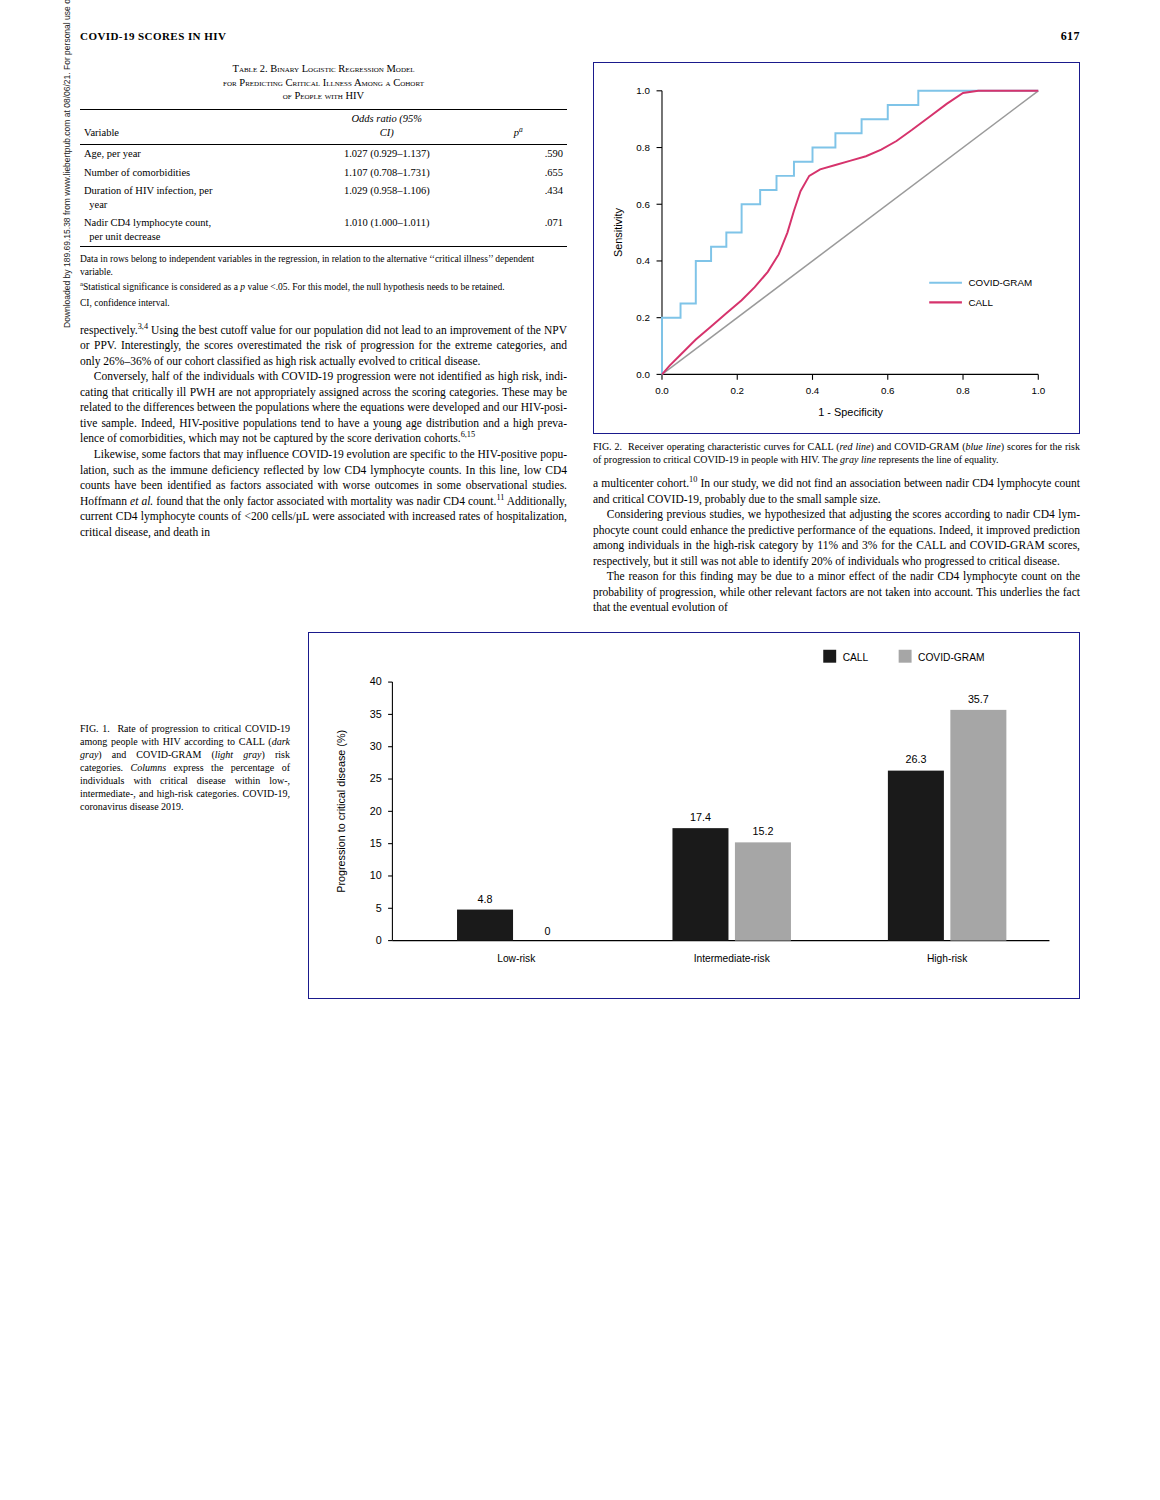Downloaded by 189.69.15.38 from www.liebertpub.com at 08/06/21. For personal use only.
COVID-19 Scores in HIV 617
Table 2. Binary Logistic Regression Model for Predicting Critical Illness Among a Cohort of People with HIV
| Variable | Odds ratio (95% CI) | p a |
| --- | --- | --- |
| Age, per year | 1.027 (0.929–1.137) | .590 |
| Number of comorbidities | 1.107 (0.708–1.731) | .655 |
| Duration of HIV infection, per year | 1.029 (0.958–1.106) | .434 |
| Nadir CD4 lymphocyte count, per unit decrease | 1.010 (1.000–1.011) | .071 |
Data in rows belong to independent variables in the regression, in relation to the alternative ‘‘critical illness’’ dependent variable.
aStatistical significance is considered as a p value <.05. For this model, the null hypothesis needs to be retained.
CI, confidence interval.
respectively.3,4 Using the best cutoff value for our population did not lead to an improvement of the NPV or PPV. Interestingly, the scores overestimated the risk of progression for the extreme categories, and only 26%–36% of our cohort classified as high risk actually evolved to critical disease.
Conversely, half of the individuals with COVID-19 progression were not identified as high risk, indicating that critically ill PWH are not appropriately assigned across the scoring categories. These may be related to the differences between the populations where the equations were developed and our HIV-positive sample. Indeed, HIV-positive populations tend to have a young age distribution and a high prevalence of comorbidities, which may not be captured by the score derivation cohorts.6,15
Likewise, some factors that may influence COVID-19 evolution are specific to the HIV-positive population, such as the immune deficiency reflected by low CD4 lymphocyte counts. In this line, low CD4 counts have been identified as factors associated with worse outcomes in some observational studies. Hoffmann et al. found that the only factor associated with mortality was nadir CD4 count.11 Additionally, current CD4 lymphocyte counts of <200 cells/µL were associated with increased rates of hospitalization, critical disease, and death in
0.0 0.2 0.4 0.6 0.8 1.0 0.0 0.2 0.4 0.6 0.8 1.0 1 - Specificity Sensitivity COVID-GRAM CALL
FIG. 2. Receiver operating characteristic curves for CALL (red line) and COVID-GRAM (blue line) scores for the risk of progression to critical COVID-19 in people with HIV. The gray line represents the line of equality.
a multicenter cohort.10 In our study, we did not find an association between nadir CD4 lymphocyte count and critical COVID-19, probably due to the small sample size.
Considering previous studies, we hypothesized that adjusting the scores according to nadir CD4 lymphocyte count could enhance the predictive performance of the equations. Indeed, it improved prediction among individuals in the high-risk category by 11% and 3% for the CALL and COVID-GRAM scores, respectively, but it still was not able to identify 20% of individuals who progressed to critical disease.
The reason for this finding may be due to a minor effect of the nadir CD4 lymphocyte count on the probability of progression, while other relevant factors are not taken into account. This underlies the fact that the eventual evolution of
FIG. 1. Rate of progression to critical COVID-19 among people with HIV according to CALL (dark gray) and COVID-GRAM (light gray) risk categories. Columns express the percentage of individuals with critical disease within low-, intermediate-, and high-risk categories. COVID-19, coronavirus disease 2019.
CALL COVID-GRAM 0 5 10 15 20 25 30 35 40 Progression to critical disease (%) 4.8 0 Low-risk 17.4 15.2 Intermediate-risk 26.3 35.7 High-risk